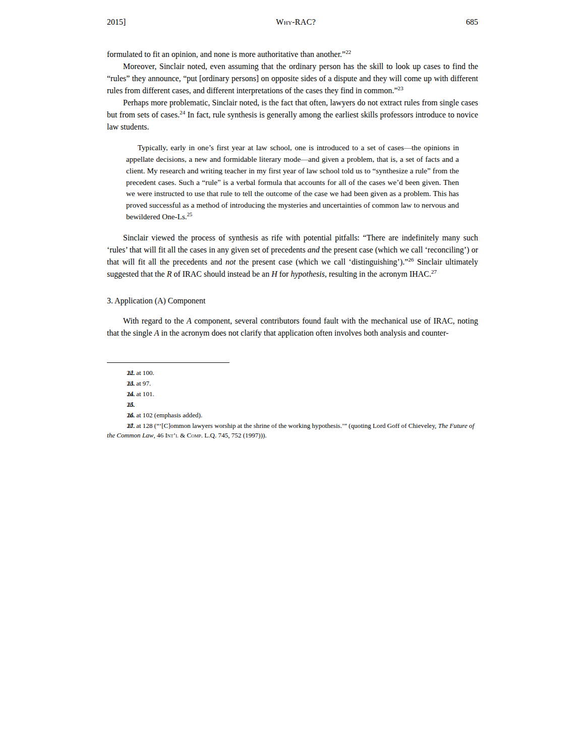2015] Why-RAC? 685
formulated to fit an opinion, and none is more authoritative than another.”22
Moreover, Sinclair noted, even assuming that the ordinary person has the skill to look up cases to find the “rules” they announce, “put [ordinary persons] on opposite sides of a dispute and they will come up with different rules from different cases, and different interpretations of the cases they find in common.”23
Perhaps more problematic, Sinclair noted, is the fact that often, lawyers do not extract rules from single cases but from sets of cases.24 In fact, rule synthesis is generally among the earliest skills professors introduce to novice law students.
Typically, early in one’s first year at law school, one is introduced to a set of cases—the opinions in appellate decisions, a new and formidable literary mode—and given a problem, that is, a set of facts and a client. My research and writing teacher in my first year of law school told us to “synthesize a rule” from the precedent cases. Such a “rule” is a verbal formula that accounts for all of the cases we’d been given. Then we were instructed to use that rule to tell the outcome of the case we had been given as a problem. This has proved successful as a method of introducing the mysteries and uncertainties of common law to nervous and bewildered One-Ls.25
Sinclair viewed the process of synthesis as rife with potential pitfalls: “There are indefinitely many such ‘rules’ that will fit all the cases in any given set of precedents and the present case (which we call ‘reconciling’) or that will fit all the precedents and not the present case (which we call ‘distinguishing’).”26 Sinclair ultimately suggested that the R of IRAC should instead be an H for hypothesis, resulting in the acronym IHAC.27
3. Application (A) Component
With regard to the A component, several contributors found fault with the mechanical use of IRAC, noting that the single A in the acronym does not clarify that application often involves both analysis and counter-
22. Id. at 100.
23. Id. at 97.
24. Id. at 101.
25. Id.
26. Id. at 102 (emphasis added).
27. Id. at 128 (“‘[C]ommon lawyers worship at the shrine of the working hypothesis.’” (quoting Lord Goff of Chieveley, The Future of the Common Law, 46 Int’l & Comp. L.Q. 745, 752 (1997))).